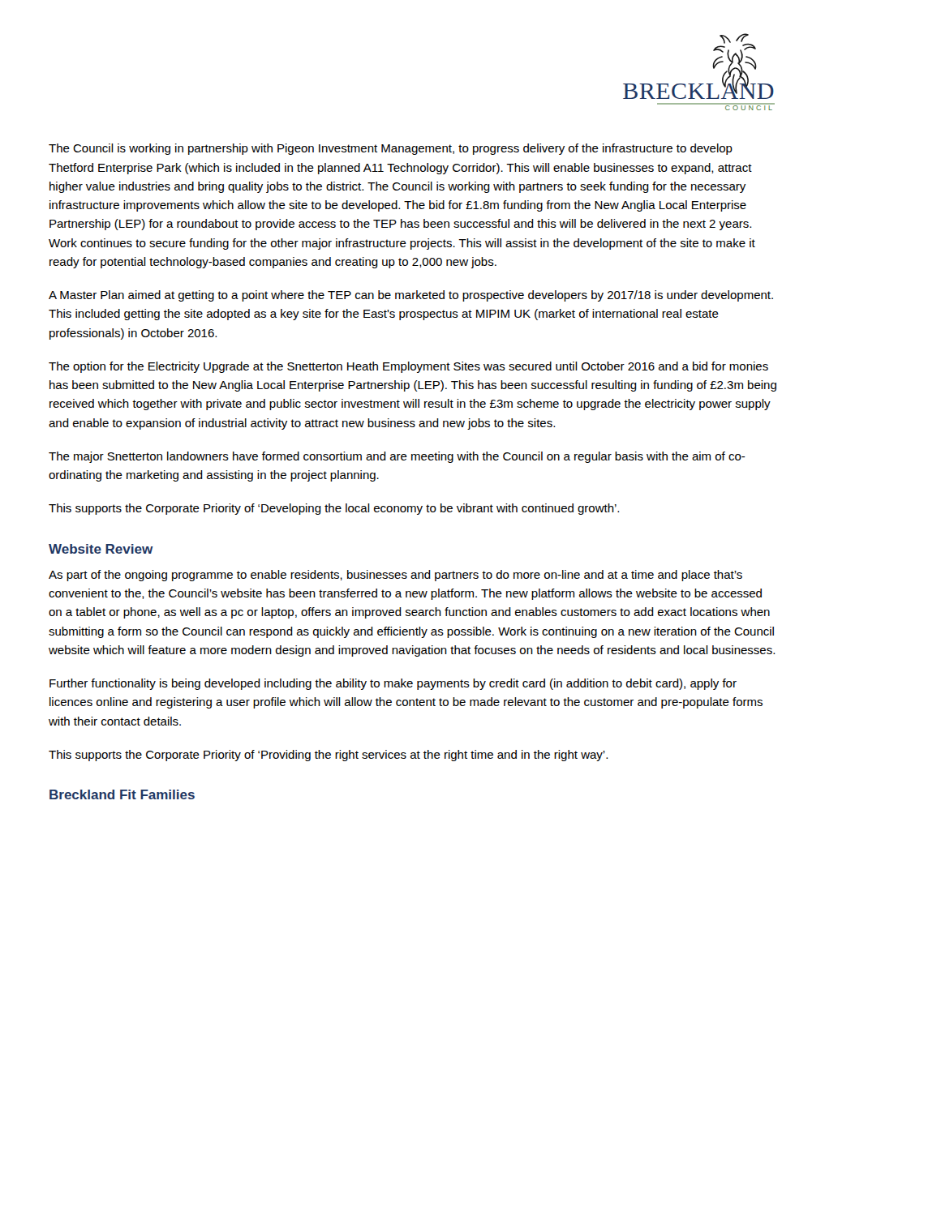BRECKLAND COUNCIL
The Council is working in partnership with Pigeon Investment Management, to progress delivery of the infrastructure to develop Thetford Enterprise Park (which is included in the planned A11 Technology Corridor). This will enable businesses to expand, attract higher value industries and bring quality jobs to the district. The Council is working with partners to seek funding for the necessary infrastructure improvements which allow the site to be developed. The bid for £1.8m funding from the New Anglia Local Enterprise Partnership (LEP) for a roundabout to provide access to the TEP has been successful and this will be delivered in the next 2 years. Work continues to secure funding for the other major infrastructure projects. This will assist in the development of the site to make it ready for potential technology-based companies and creating up to 2,000 new jobs.
A Master Plan aimed at getting to a point where the TEP can be marketed to prospective developers by 2017/18 is under development. This included getting the site adopted as a key site for the East's prospectus at MIPIM UK (market of international real estate professionals) in October 2016.
The option for the Electricity Upgrade at the Snetterton Heath Employment Sites was secured until October 2016 and a bid for monies has been submitted to the New Anglia Local Enterprise Partnership (LEP). This has been successful resulting in funding of £2.3m being received which together with private and public sector investment will result in the £3m scheme to upgrade the electricity power supply and enable to expansion of industrial activity to attract new business and new jobs to the sites.
The major Snetterton landowners have formed consortium and are meeting with the Council on a regular basis with the aim of co-ordinating the marketing and assisting in the project planning.
This supports the Corporate Priority of ‘Developing the local economy to be vibrant with continued growth’.
Website Review
As part of the ongoing programme to enable residents, businesses and partners to do more on-line and at a time and place that’s convenient to the, the Council’s website has been transferred to a new platform. The new platform allows the website to be accessed on a tablet or phone, as well as a pc or laptop, offers an improved search function and enables customers to add exact locations when submitting a form so the Council can respond as quickly and efficiently as possible. Work is continuing on a new iteration of the Council website which will feature a more modern design and improved navigation that focuses on the needs of residents and local businesses.
Further functionality is being developed including the ability to make payments by credit card (in addition to debit card), apply for licences online and registering a user profile which will allow the content to be made relevant to the customer and pre-populate forms with their contact details.
This supports the Corporate Priority of ‘Providing the right services at the right time and in the right way’.
Breckland Fit Families